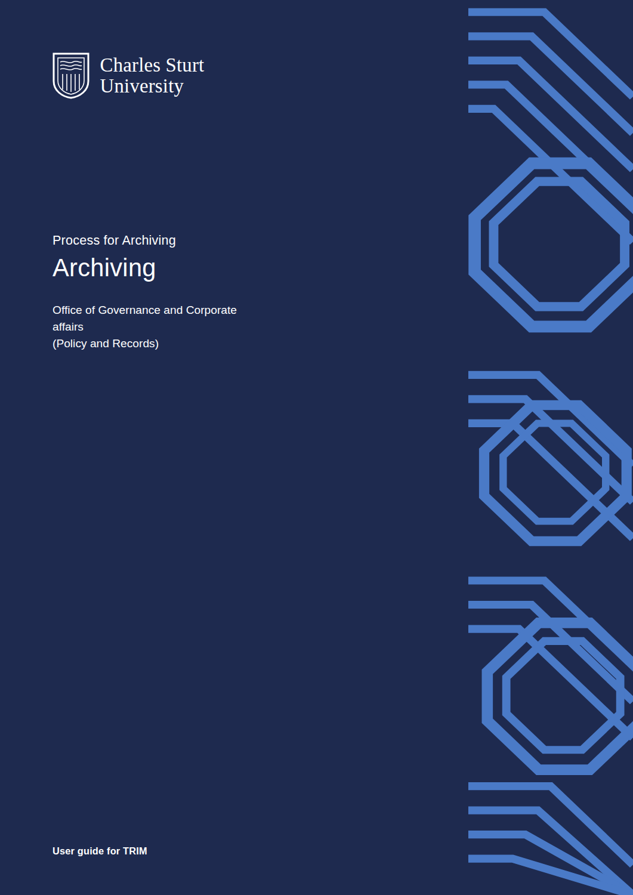Charles Sturt
University
Process for Archiving
Archiving
Office of Governance and Corporate affairs
(Policy and Records)
User guide for TRIM